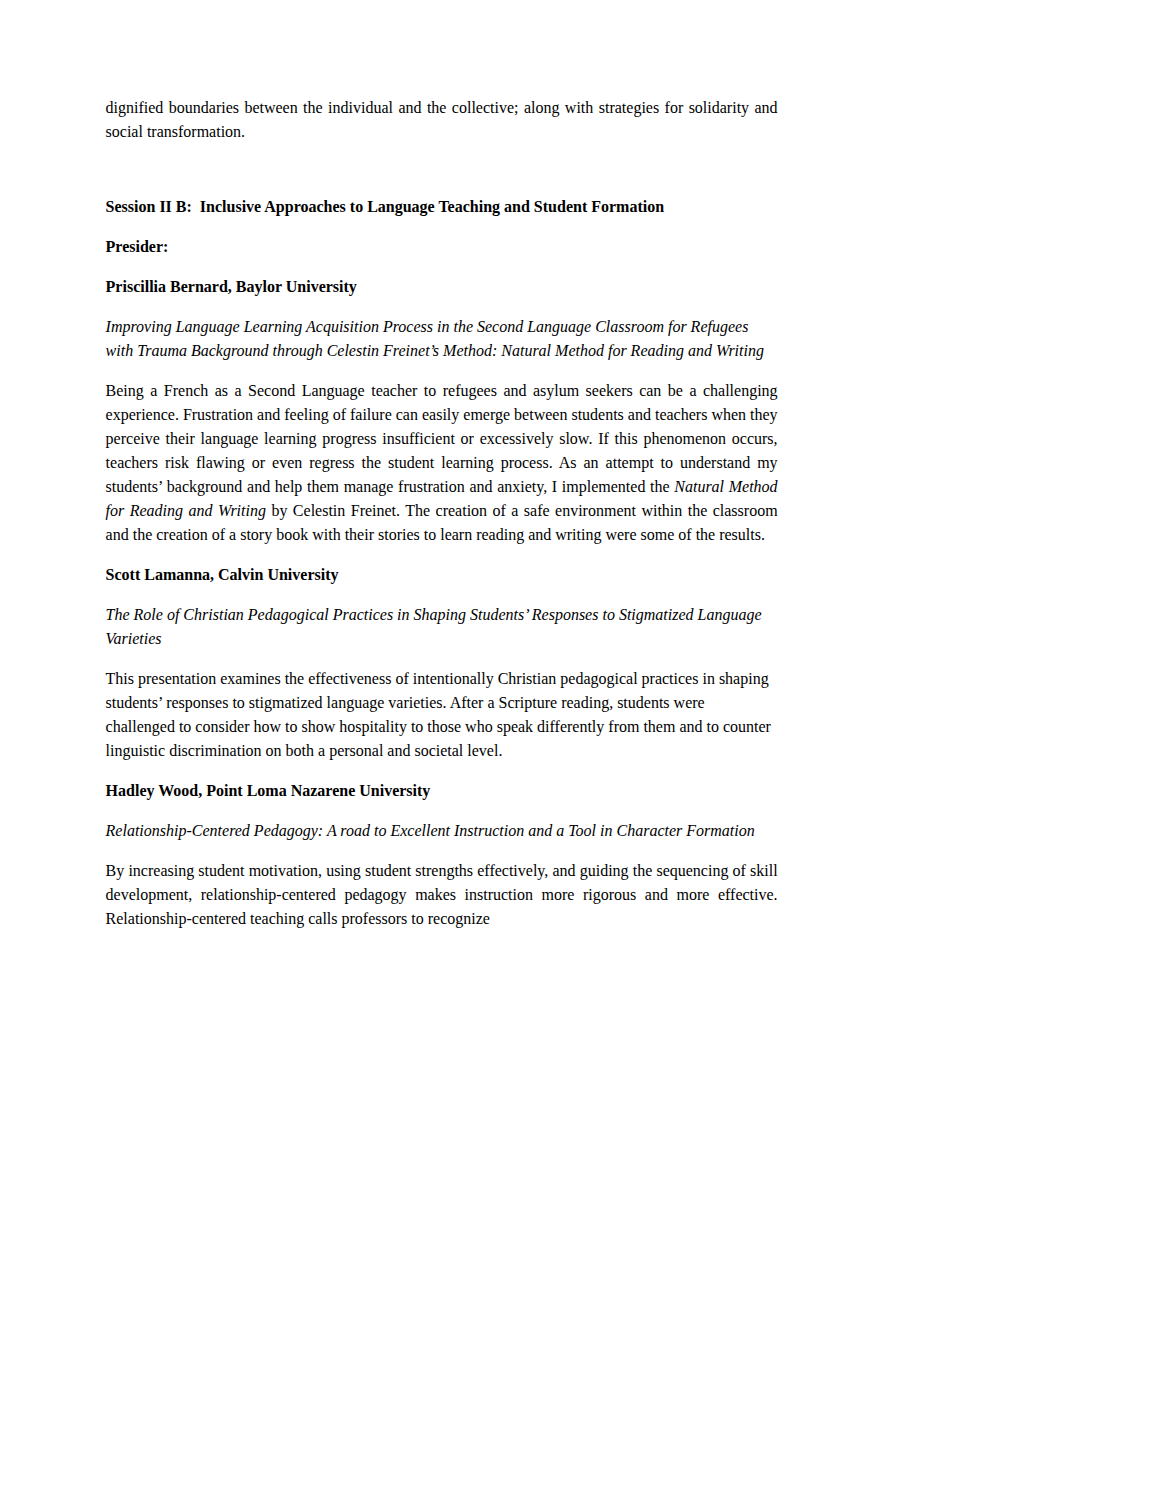dignified boundaries between the individual and the collective; along with strategies for solidarity and social transformation.
Session II B: Inclusive Approaches to Language Teaching and Student Formation
Presider:
Priscillia Bernard, Baylor University
Improving Language Learning Acquisition Process in the Second Language Classroom for Refugees with Trauma Background through Celestin Freinet’s Method: Natural Method for Reading and Writing
Being a French as a Second Language teacher to refugees and asylum seekers can be a challenging experience. Frustration and feeling of failure can easily emerge between students and teachers when they perceive their language learning progress insufficient or excessively slow. If this phenomenon occurs, teachers risk flawing or even regress the student learning process. As an attempt to understand my students’ background and help them manage frustration and anxiety, I implemented the Natural Method for Reading and Writing by Celestin Freinet. The creation of a safe environment within the classroom and the creation of a story book with their stories to learn reading and writing were some of the results.
Scott Lamanna, Calvin University
The Role of Christian Pedagogical Practices in Shaping Students’ Responses to Stigmatized Language Varieties
This presentation examines the effectiveness of intentionally Christian pedagogical practices in shaping students’ responses to stigmatized language varieties. After a Scripture reading, students were challenged to consider how to show hospitality to those who speak differently from them and to counter linguistic discrimination on both a personal and societal level.
Hadley Wood, Point Loma Nazarene University
Relationship-Centered Pedagogy: A road to Excellent Instruction and a Tool in Character Formation
By increasing student motivation, using student strengths effectively, and guiding the sequencing of skill development, relationship-centered pedagogy makes instruction more rigorous and more effective. Relationship-centered teaching calls professors to recognize